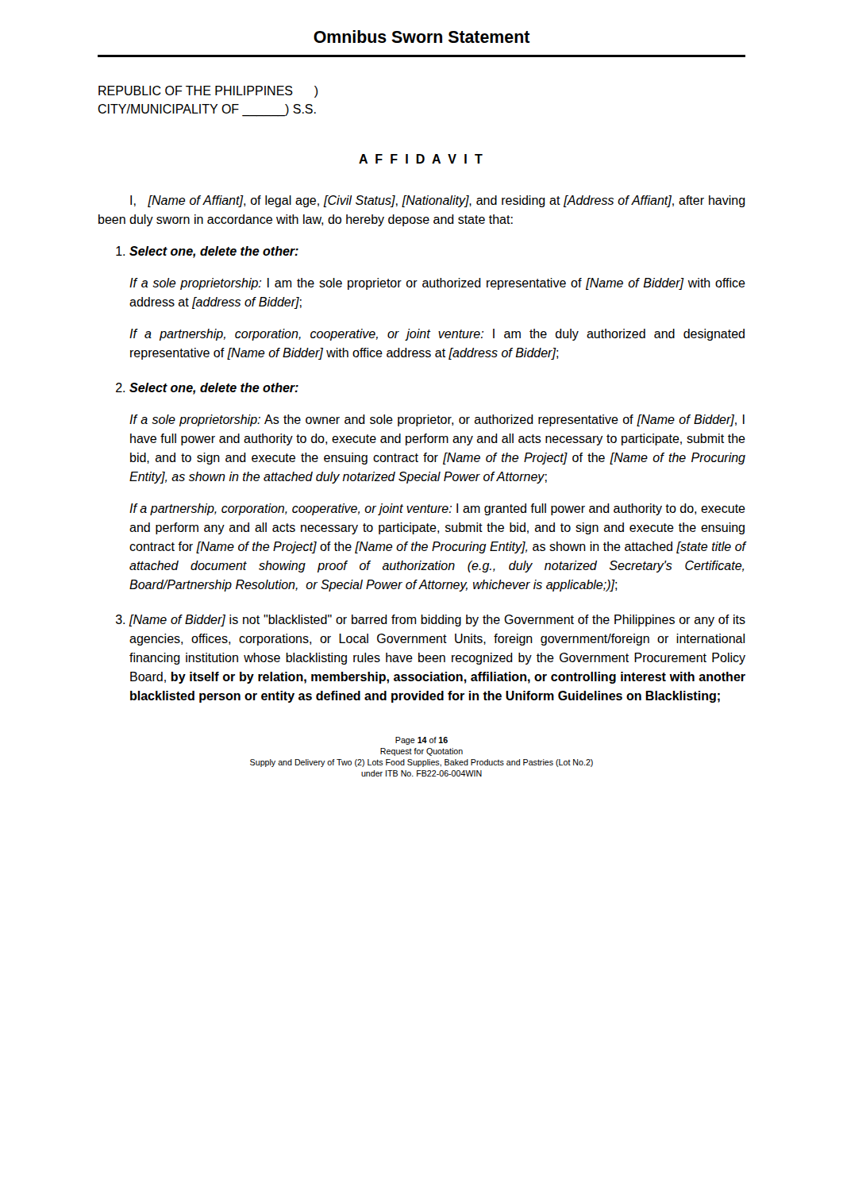Omnibus Sworn Statement
REPUBLIC OF THE PHILIPPINES )
CITY/MUNICIPALITY OF ______) S.S.
A F F I D A V I T
I, [Name of Affiant], of legal age, [Civil Status], [Nationality], and residing at [Address of Affiant], after having been duly sworn in accordance with law, do hereby depose and state that:
Select one, delete the other:
If a sole proprietorship: I am the sole proprietor or authorized representative of [Name of Bidder] with office address at [address of Bidder];
If a partnership, corporation, cooperative, or joint venture: I am the duly authorized and designated representative of [Name of Bidder] with office address at [address of Bidder];
Select one, delete the other:
If a sole proprietorship: As the owner and sole proprietor, or authorized representative of [Name of Bidder], I have full power and authority to do, execute and perform any and all acts necessary to participate, submit the bid, and to sign and execute the ensuing contract for [Name of the Project] of the [Name of the Procuring Entity], as shown in the attached duly notarized Special Power of Attorney;
If a partnership, corporation, cooperative, or joint venture: I am granted full power and authority to do, execute and perform any and all acts necessary to participate, submit the bid, and to sign and execute the ensuing contract for [Name of the Project] of the [Name of the Procuring Entity], as shown in the attached [state title of attached document showing proof of authorization (e.g., duly notarized Secretary's Certificate, Board/Partnership Resolution, or Special Power of Attorney, whichever is applicable;)];
[Name of Bidder] is not "blacklisted" or barred from bidding by the Government of the Philippines or any of its agencies, offices, corporations, or Local Government Units, foreign government/foreign or international financing institution whose blacklisting rules have been recognized by the Government Procurement Policy Board, by itself or by relation, membership, association, affiliation, or controlling interest with another blacklisted person or entity as defined and provided for in the Uniform Guidelines on Blacklisting;
Page 14 of 16
Request for Quotation
Supply and Delivery of Two (2) Lots Food Supplies, Baked Products and Pastries (Lot No.2)
under ITB No. FB22-06-004WIN